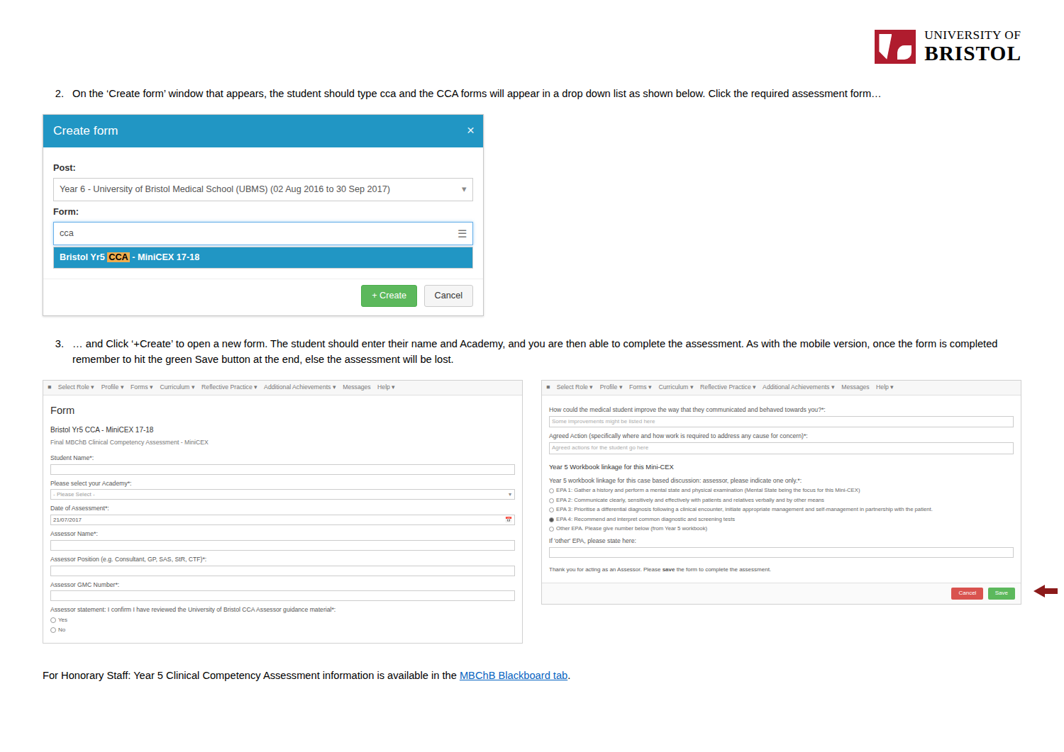UNIVERSITY OF
BRISTOL
2. On the ‘Create form’ window that appears, the student should type cca and the CCA forms will appear in a drop down list as shown below. Click the required assessment form…
Create form ×
Post:
Year 6 - University of Bristol Medical School (UBMS) (02 Aug 2016 to 30 Sep 2017)
Form:
cca ☰
Bristol Yr5 CCA - MiniCEX 17-18
+ Create Cancel
3. … and Click ‘+Create’ to open a new form. The student should enter their name and Academy, and you are then able to complete the assessment. As with the mobile version, once the form is completed remember to hit the green Save button at the end, else the assessment will be lost.
■ Select Role ▾ Profile ▾ Forms ▾ Curriculum ▾ Reflective Practice ▾ Additional Achievements ▾ Messages Help ▾
Form
Bristol Yr5 CCA - MiniCEX 17-18
Final MBChB Clinical Competency Assessment - MiniCEX
Student Name*:
Please select your Academy*:
- Please Select -
Date of Assessment*:
21/07/2017
Assessor Name*:
Assessor Position (e.g. Consultant, GP, SAS, StR, CTF)*:
Assessor GMC Number*:
Assessor statement: I confirm I have reviewed the University of Bristol CCA Assessor guidance material*:
Yes
No
■ Select Role ▾ Profile ▾ Forms ▾ Curriculum ▾ Reflective Practice ▾ Additional Achievements ▾ Messages Help ▾
How could the medical student improve the way that they communicated and behaved towards you?*:
Some improvements might be listed here
Agreed Action (specifically where and how work is required to address any cause for concern)*:
Agreed actions for the student go here
Year 5 Workbook linkage for this Mini-CEX
Year 5 workbook linkage for this case based discussion: assessor, please indicate one only.*:
EPA 1: Gather a history and perform a mental state and physical examination (Mental State being the focus for this Mini-CEX)
EPA 2: Communicate clearly, sensitively and effectively with patients and relatives verbally and by other means
EPA 3: Prioritise a differential diagnosis following a clinical encounter, initiate appropriate management and self-management in partnership with the patient.
EPA 4: Recommend and interpret common diagnostic and screening tests
Other EPA. Please give number below (from Year 5 workbook)
If 'other' EPA, please state here:
Thank you for acting as an Assessor. Please save the form to complete the assessment.
Cancel Save
For Honorary Staff: Year 5 Clinical Competency Assessment information is available in the MBChB Blackboard tab.